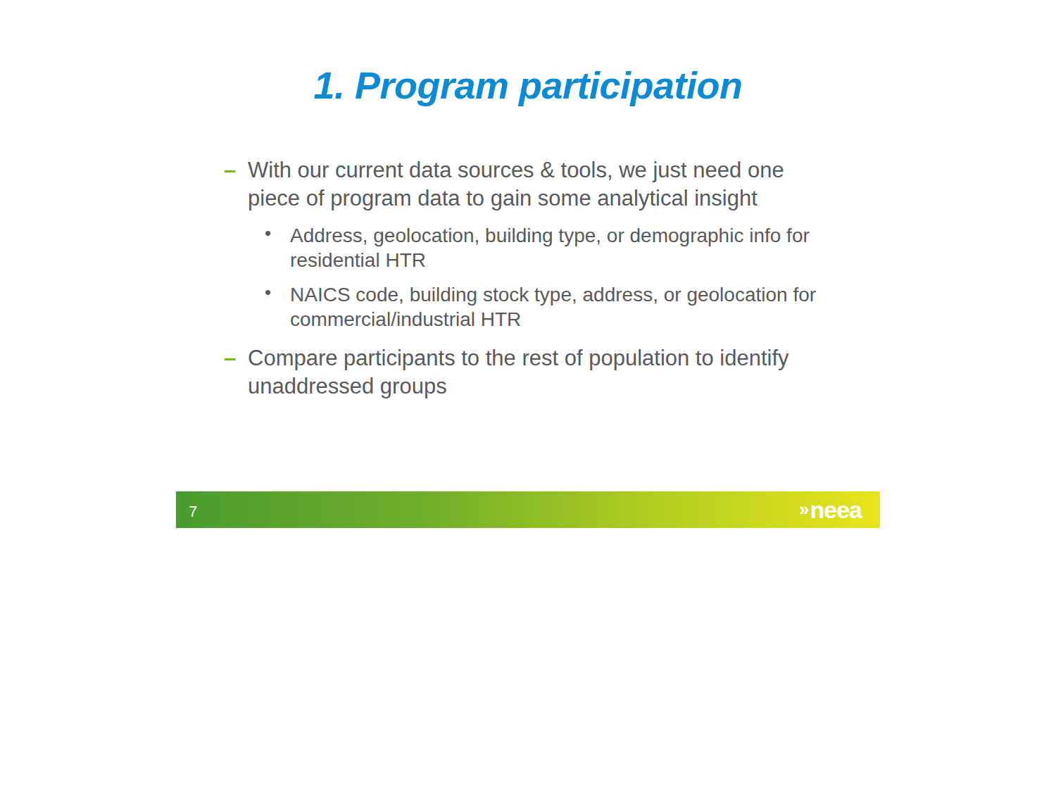1. Program participation
With our current data sources & tools, we just need one piece of program data to gain some analytical insight
Address, geolocation, building type, or demographic info for residential HTR
NAICS code, building stock type, address, or geolocation for commercial/industrial HTR
Compare participants to the rest of population to identify unaddressed groups
7 »neea